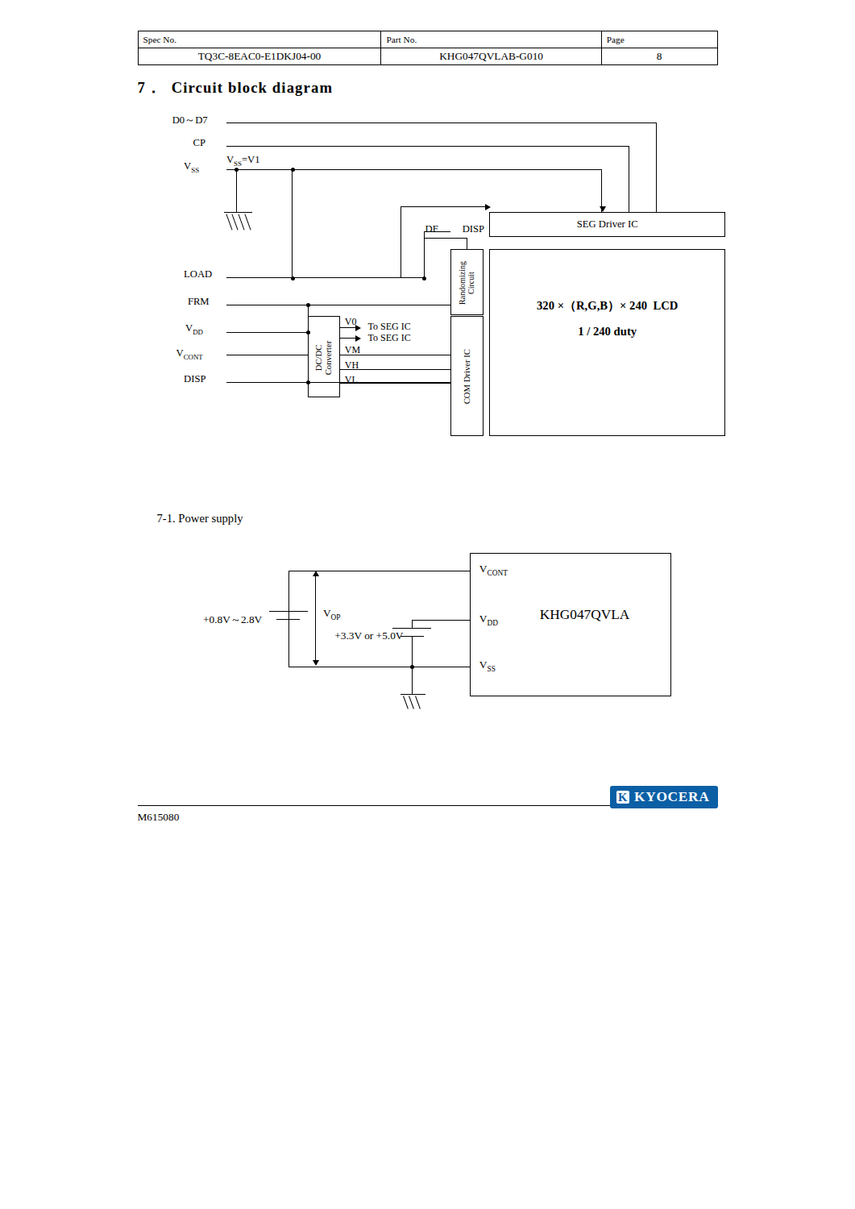| Spec No. | Part No. | Page |
| TQ3C-8EAC0-E1DKJ04-00 | KHG047QVLAB-G010 | 8 |
7． Circuit block diagram
D0～D7
CP
VSS
LOAD
FRM
VDD
VCONT
DISP
VSS=V1
SEG Driver IC
DF
DISP
Randomizing
Circuit
COM Driver IC
320 ×（R,G,B）× 240 LCD
1 / 240 duty
DC/DC
Converter
V0
VM
VH
VL
To SEG IC
To SEG IC
7-1. Power supply
KHG047QVLA
VCONT
VDD
VSS
VOP
+0.8V～2.8V
+3.3V or +5.0V
M615080
KKYOCERA